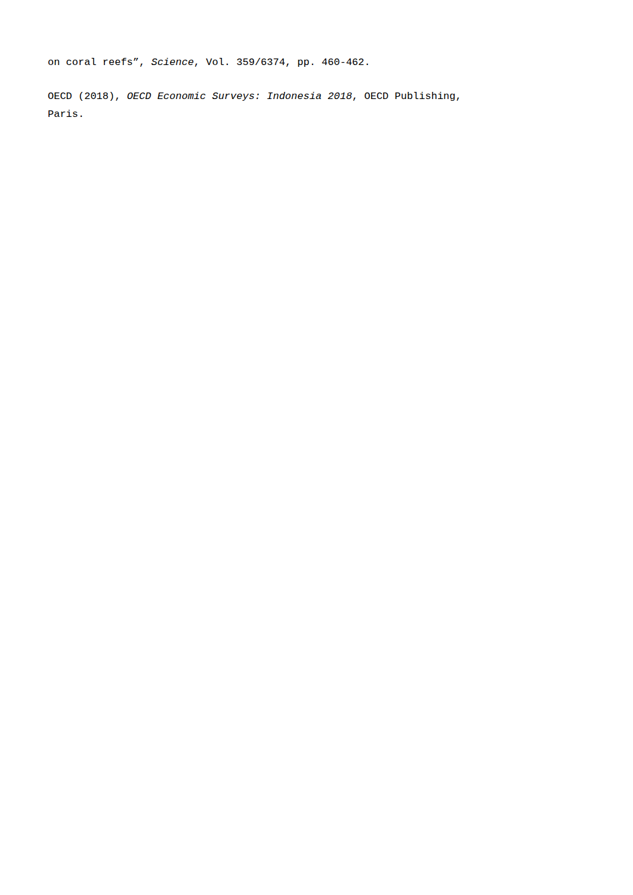on coral reefs”, Science, Vol. 359/6374, pp. 460-462.
OECD (2018), OECD Economic Surveys: Indonesia 2018, OECD Publishing, Paris.